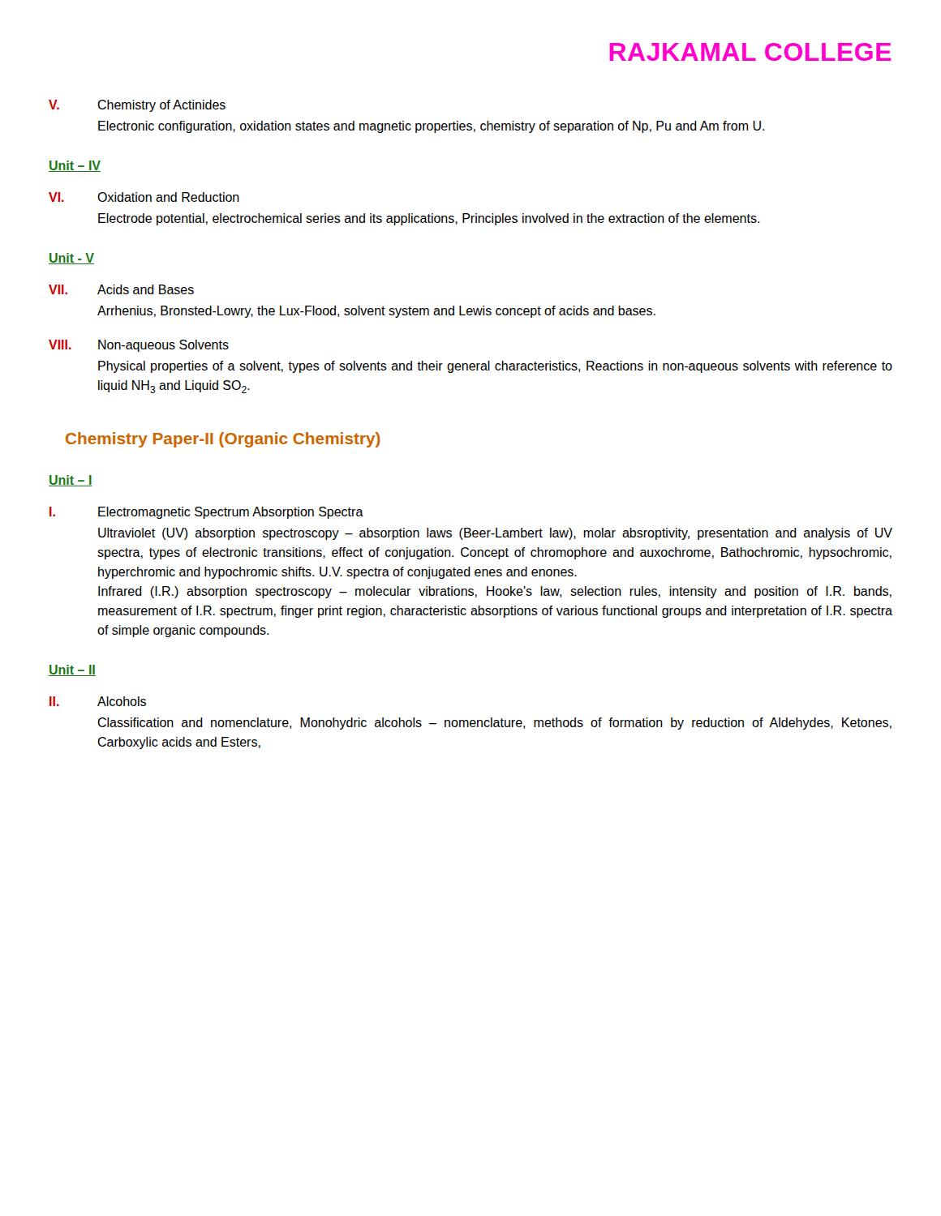RAJKAMAL COLLEGE
V.
Chemistry of Actinides
Electronic configuration, oxidation states and magnetic properties, chemistry of separation of Np, Pu and Am from U.
Unit – IV
VI.
Oxidation and Reduction
Electrode potential, electrochemical series and its applications, Principles involved in the extraction of the elements.
Unit - V
VII.
Acids and Bases
Arrhenius, Bronsted-Lowry, the Lux-Flood, solvent system and Lewis concept of acids and bases.
VIII.
Non-aqueous Solvents
Physical properties of a solvent, types of solvents and their general characteristics, Reactions in non-aqueous solvents with reference to liquid NH3 and Liquid SO2.
Chemistry Paper-II (Organic Chemistry)
Unit – I
I.
Electromagnetic Spectrum Absorption Spectra
Ultraviolet (UV) absorption spectroscopy – absorption laws (Beer-Lambert law), molar absroptivity, presentation and analysis of UV spectra, types of electronic transitions, effect of conjugation. Concept of chromophore and auxochrome, Bathochromic, hypsochromic, hyperchromic and hypochromic shifts. U.V. spectra of conjugated enes and enones.
Infrared (I.R.) absorption spectroscopy – molecular vibrations, Hooke's law, selection rules, intensity and position of I.R. bands, measurement of I.R. spectrum, finger print region, characteristic absorptions of various functional groups and interpretation of I.R. spectra of simple organic compounds.
Unit – II
II.
Alcohols
Classification and nomenclature, Monohydric alcohols – nomenclature, methods of formation by reduction of Aldehydes, Ketones, Carboxylic acids and Esters,